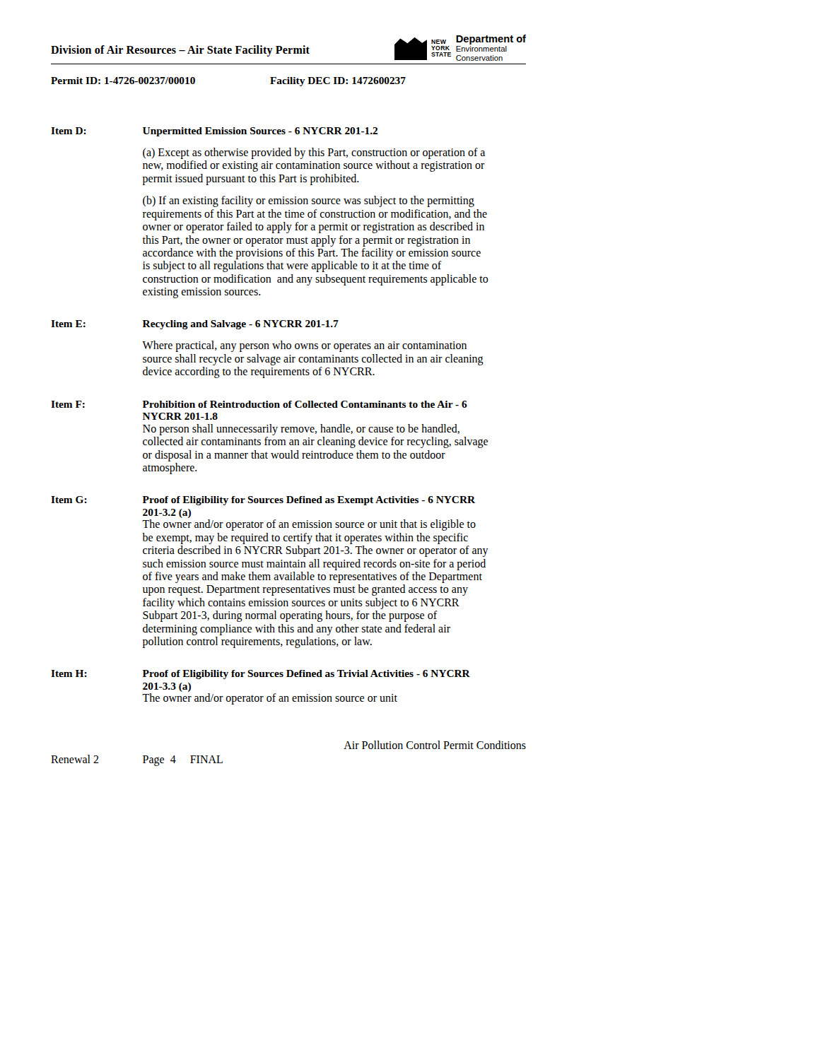Division of Air Resources – Air State Facility Permit
NEW
YORK
STATE
Department of
Environmental
Conservation
Permit ID: 1-4726-00237/00010 Facility DEC ID: 1472600237
Item D:
Unpermitted Emission Sources - 6 NYCRR 201-1.2
(a) Except as otherwise provided by this Part, construction or operation of a new, modified or existing air contamination source without a registration or permit issued pursuant to this Part is prohibited.
(b) If an existing facility or emission source was subject to the permitting requirements of this Part at the time of construction or modification, and the owner or operator failed to apply for a permit or registration as described in this Part, the owner or operator must apply for a permit or registration in accordance with the provisions of this Part. The facility or emission source is subject to all regulations that were applicable to it at the time of construction or modification and any subsequent requirements applicable to existing emission sources.
Item E:
Recycling and Salvage - 6 NYCRR 201-1.7
Where practical, any person who owns or operates an air contamination source shall recycle or salvage air contaminants collected in an air cleaning device according to the requirements of 6 NYCRR.
Item F:
Prohibition of Reintroduction of Collected Contaminants to the Air - 6 NYCRR 201-1.8
No person shall unnecessarily remove, handle, or cause to be handled, collected air contaminants from an air cleaning device for recycling, salvage or disposal in a manner that would reintroduce them to the outdoor atmosphere.
Item G:
Proof of Eligibility for Sources Defined as Exempt Activities - 6 NYCRR 201-3.2 (a)
The owner and/or operator of an emission source or unit that is eligible to be exempt, may be required to certify that it operates within the specific criteria described in 6 NYCRR Subpart 201-3. The owner or operator of any such emission source must maintain all required records on-site for a period of five years and make them available to representatives of the Department upon request. Department representatives must be granted access to any facility which contains emission sources or units subject to 6 NYCRR Subpart 201-3, during normal operating hours, for the purpose of determining compliance with this and any other state and federal air pollution control requirements, regulations, or law.
Item H:
Proof of Eligibility for Sources Defined as Trivial Activities - 6 NYCRR 201-3.3 (a)
The owner and/or operator of an emission source or unit
Air Pollution Control Permit Conditions
Renewal 2
Page 4 FINAL